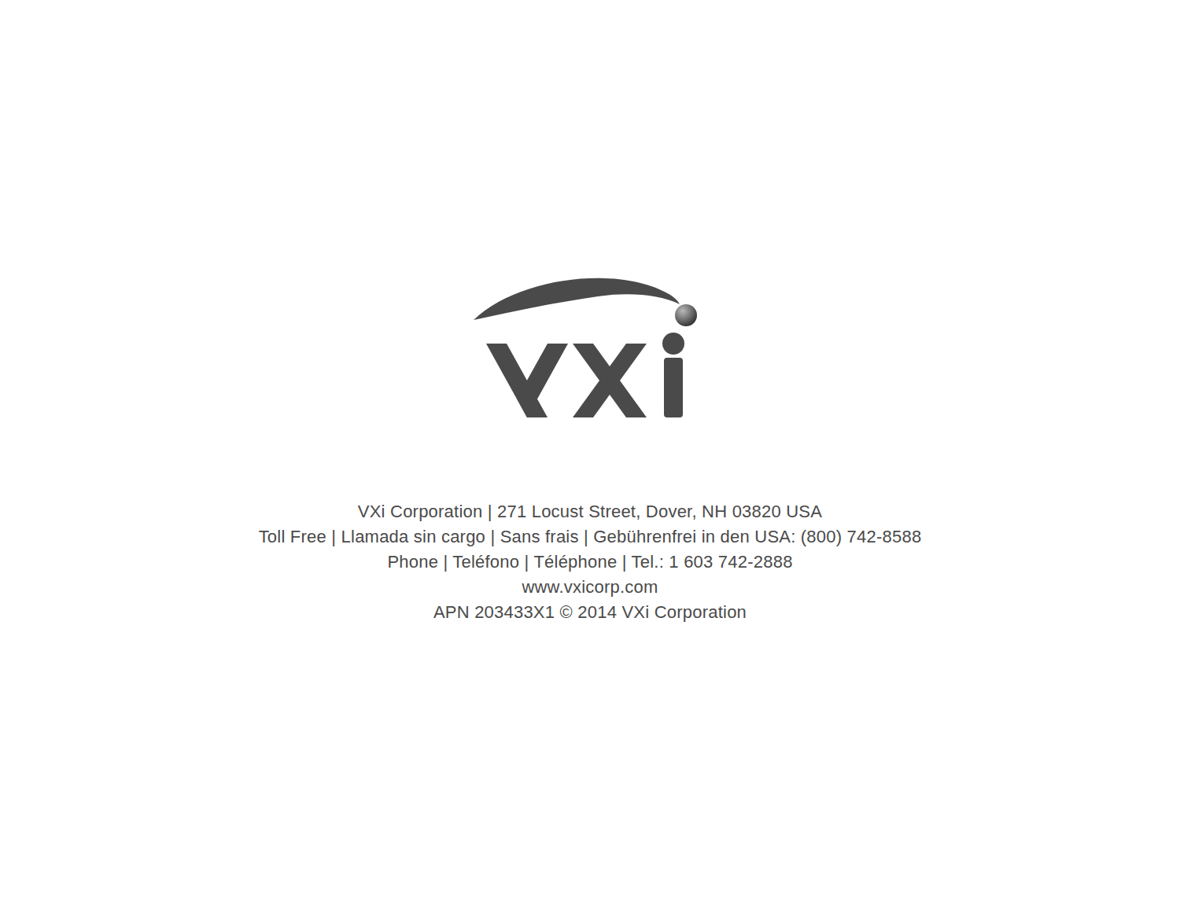VXi Corporation | 271 Locust Street, Dover, NH 03820 USA
Toll Free | Llamada sin cargo | Sans frais | Gebührenfrei in den USA: (800) 742-8588
Phone | Teléfono | Téléphone | Tel.: 1 603 742-2888
www.vxicorp.com
APN 203433X1 © 2014 VXi Corporation